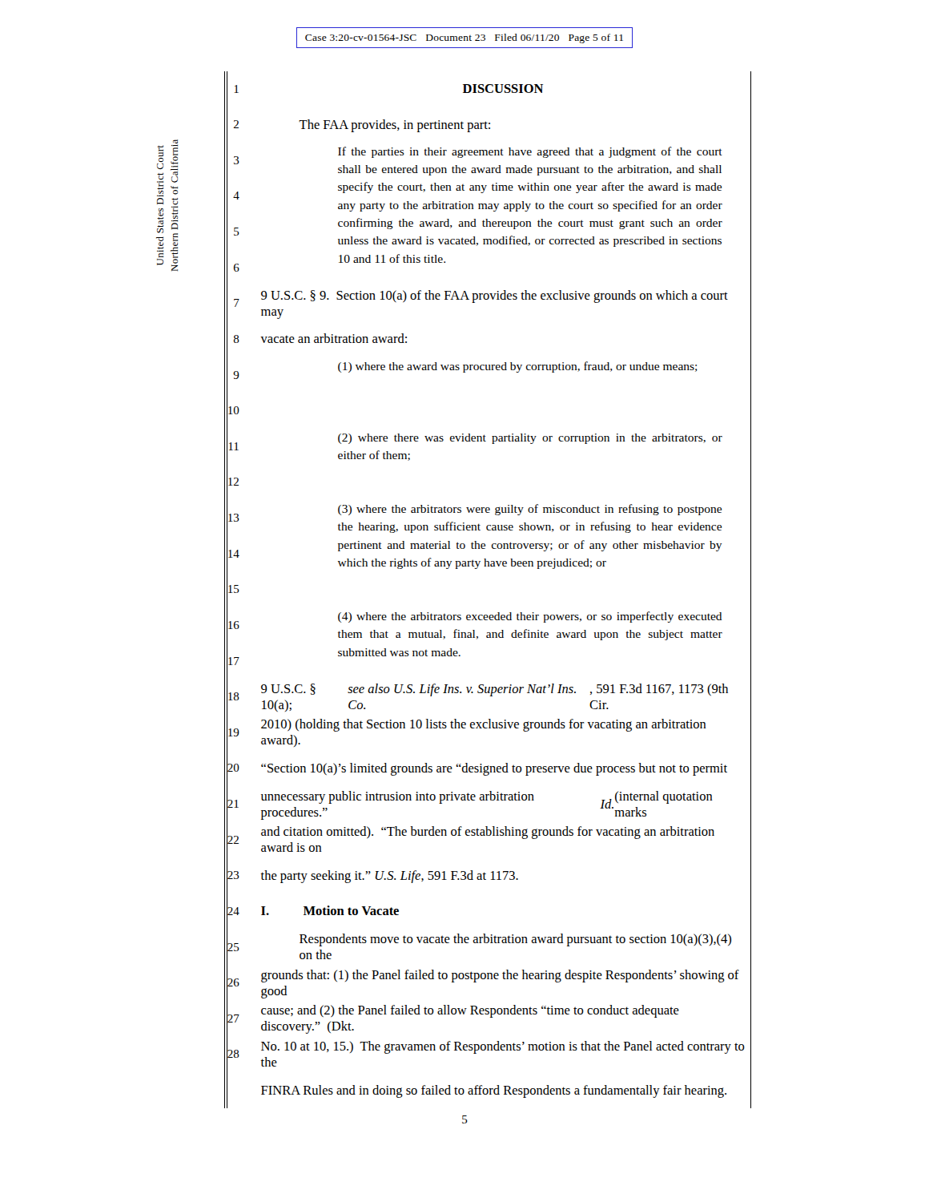Case 3:20-cv-01564-JSC Document 23 Filed 06/11/20 Page 5 of 11
United States District Court Northern District of California
1
2
3
4
5
6
7
8
9
10
11
12
13
14
15
16
17
18
19
20
21
22
23
24
25
26
27
28
DISCUSSION
The FAA provides, in pertinent part:
If the parties in their agreement have agreed that a judgment of the court shall be entered upon the award made pursuant to the arbitration, and shall specify the court, then at any time within one year after the award is made any party to the arbitration may apply to the court so specified for an order confirming the award, and thereupon the court must grant such an order unless the award is vacated, modified, or corrected as prescribed in sections 10 and 11 of this title.
9 U.S.C. § 9. Section 10(a) of the FAA provides the exclusive grounds on which a court may
vacate an arbitration award:
(1) where the award was procured by corruption, fraud, or undue means;
(2) where there was evident partiality or corruption in the arbitrators, or either of them;
(3) where the arbitrators were guilty of misconduct in refusing to postpone the hearing, upon sufficient cause shown, or in refusing to hear evidence pertinent and material to the controversy; or of any other misbehavior by which the rights of any party have been prejudiced; or
(4) where the arbitrators exceeded their powers, or so imperfectly executed them that a mutual, final, and definite award upon the subject matter submitted was not made.
9 U.S.C. § 10(a); see also U.S. Life Ins. v. Superior Nat’l Ins. Co., 591 F.3d 1167, 1173 (9th Cir.
2010) (holding that Section 10 lists the exclusive grounds for vacating an arbitration award).
“Section 10(a)’s limited grounds are “designed to preserve due process but not to permit
unnecessary public intrusion into private arbitration procedures.” Id. (internal quotation marks
and citation omitted). “The burden of establishing grounds for vacating an arbitration award is on
the party seeking it.” U.S. Life, 591 F.3d at 1173.
I. Motion to Vacate
Respondents move to vacate the arbitration award pursuant to section 10(a)(3),(4) on the
grounds that: (1) the Panel failed to postpone the hearing despite Respondents’ showing of good
cause; and (2) the Panel failed to allow Respondents “time to conduct adequate discovery.” (Dkt.
No. 10 at 10, 15.) The gravamen of Respondents’ motion is that the Panel acted contrary to the
FINRA Rules and in doing so failed to afford Respondents a fundamentally fair hearing.
5